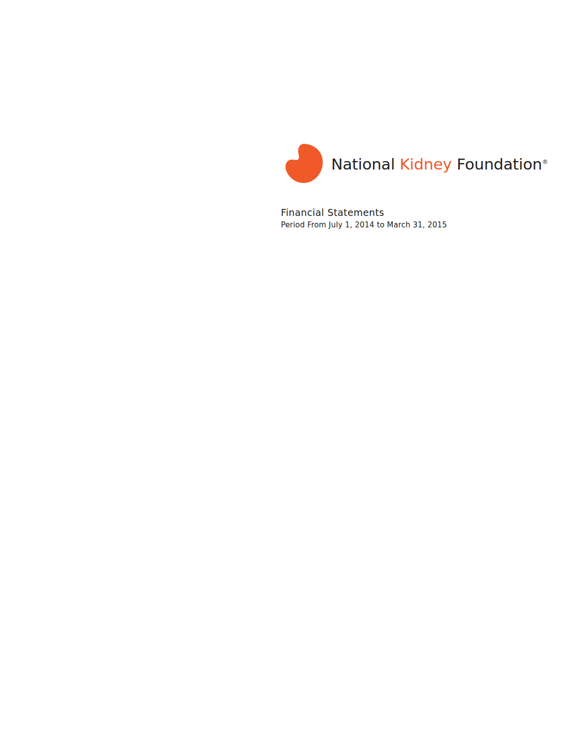National Kidney Foundation®
Financial Statements
Period From July 1, 2014 to March 31, 2015